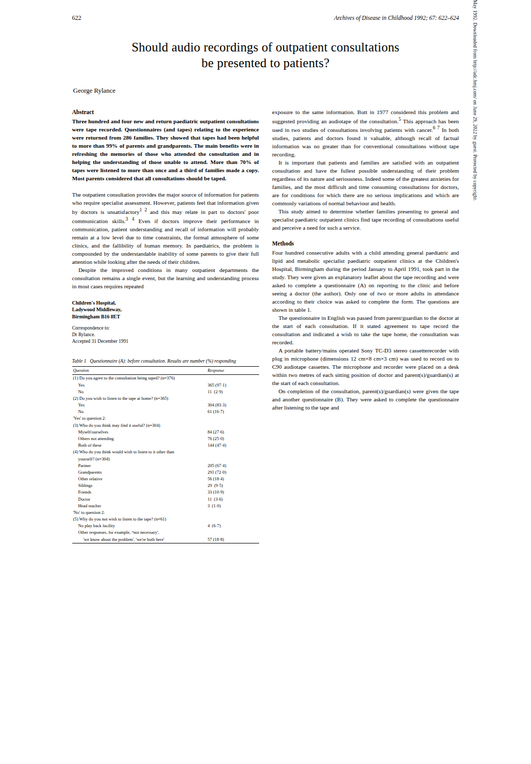Arch Dis Child: first published as 10.1136/adc.67.5.622 on 1 May 1992. Downloaded from http://adc.bmj.com/ on June 29, 2022 by guest. Protected by copyright.
622 Archives of Disease in Childhood 1992; 67: 622–624
Should audio recordings of outpatient consultations
be presented to patients?
George Rylance
Abstract
Three hundred and four new and return paediatric outpatient consultations were tape recorded. Questionnaires (and tapes) relating to the experience were returned from 286 families. They showed that tapes had been helpful to more than 99% of parents and grandparents. The main benefits were in refreshing the memories of those who attended the consultation and in helping the understanding of those unable to attend. More than 70% of tapes were listened to more than once and a third of families made a copy. Most parents considered that all consultations should be taped.
The outpatient consultation provides the major source of information for patients who require specialist assessment. However, patients feel that information given by doctors is unsatisfactory1 2 and this may relate in part to doctors' poor communication skills.3 4 Even if doctors improve their performance in communication, patient understanding and recall of information will probably remain at a low level due to time constraints, the formal atmosphere of some clinics, and the fallibility of human memory. In paediatrics, the problem is compounded by the understandable inability of some parents to give their full attention while looking after the needs of their children.
Despite the improved conditions in many outpatient departments the consultation remains a single event, but the learning and understanding process in most cases requires repeated
Children's Hospital,
Ladywood Middleway,
Birmingham B16 8ET
Correspondence to:
Dr Rylance.
Accepted 31 December 1991
Table 1 Questionnaire (A): before consultation. Results are number (%) responding
| Question | Response |
| --- | --- |
| (1) Do you agree to the consultation being taped? (n=376) | |
| Yes | 365 (97·1) |
| No | 11 (2·9) |
| (2) Do you wish to listen to the tape at home? (n=365) | |
| Yes | 304 (83·3) |
| No | 61 (16·7) |
| 'Yes' to question 2: | |
| (3) Who do you think may find it useful? (n=304) | |
| Myself/ourselves | 84 (27·6) |
| Others not attending | 76 (25·0) |
| Both of these | 144 (47·4) |
| (4) Who do you think would wish to listen to it other than | |
| yourself? (n=304) | |
| Partner | 205 (67·4) |
| Grandparents | 291 (72·0) |
| Other relative | 56 (18·4) |
| Siblings | 29 (9·5) |
| Friends | 33 (10·9) |
| Doctor | 11 (3·6) |
| Head teacher | 3 (1·0) |
| 'No' to question 2: | |
| (5) Why do you not wish to listen to the tape? (n=61) | |
| No play back facility | 4 (6·7) |
| Other responses, for example, “not necessary', | |
| 'we know about the problem', 'we're both here' | 57 (18·8) |
exposure to the same information. Butt in 1977 considered this problem and suggested providing an audiotape of the consultation.5 This approach has been used in two studies of consultations involving patients with cancer.6 7 In both studies, patients and doctors found it valuable, although recall of factual information was no greater than for conventional consultations without tape recording.
It is important that patients and families are satisfied with an outpatient consultation and have the fullest possible understanding of their problem regardless of its nature and seriousness. Indeed some of the greatest anxieties for families, and the most difficult and time consuming consultations for doctors, are for conditions for which there are no serious implications and which are commonly variations of normal behaviour and health.
This study aimed to determine whether families presenting to general and specialist paediatric outpatient clinics find tape recording of consultations useful and perceive a need for such a service.
Methods
Four hundred consecutive adults with a child attending general paediatric and lipid and metabolic specialist paediatric outpatient clinics at the Children's Hospital, Birmingham during the period January to April 1991, took part in the study. They were given an explanatory leaflet about the tape recording and were asked to complete a questionnaire (A) on reporting to the clinic and before seeing a doctor (the author). Only one of two or more adults in attendance according to their choice was asked to complete the form. The questions are shown in table 1.
The questionnaire in English was passed from parent/guardian to the doctor at the start of each consultation. If it stated agreement to tape record the consultation and indicated a wish to take the tape home, the consultation was recorded.
A portable battery/mains operated Sony TC-D3 stereo cassetterecorder with plug in microphone (dimensions 12 cm×8 cm×3 cm) was used to record on to C90 audiotape cassettes. The microphone and recorder were placed on a desk within two metres of each sitting position of doctor and parent(s)/guardian(s) at the start of each consultation.
On completion of the consultation, parent(s)/guardian(s) were given the tape and another questionnaire (B). They were asked to complete the questionnaire after listening to the tape and